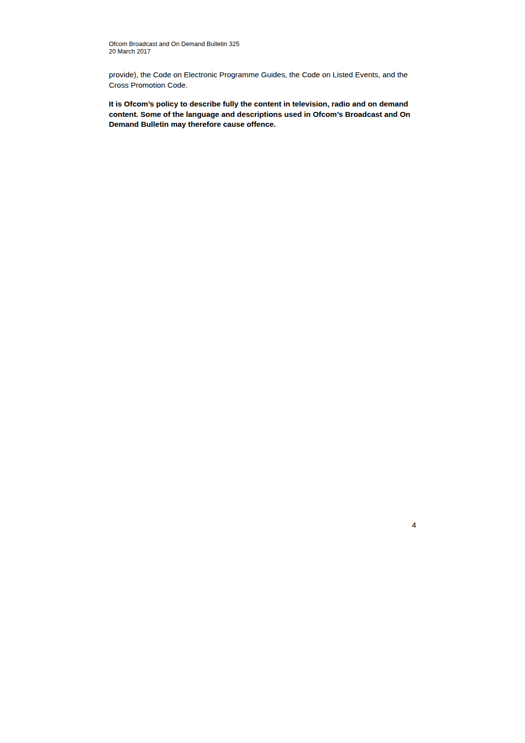Ofcom Broadcast and On Demand Bulletin 325
20 March 2017
provide), the Code on Electronic Programme Guides, the Code on Listed Events, and the Cross Promotion Code.
It is Ofcom’s policy to describe fully the content in television, radio and on demand content. Some of the language and descriptions used in Ofcom’s Broadcast and On Demand Bulletin may therefore cause offence.
4